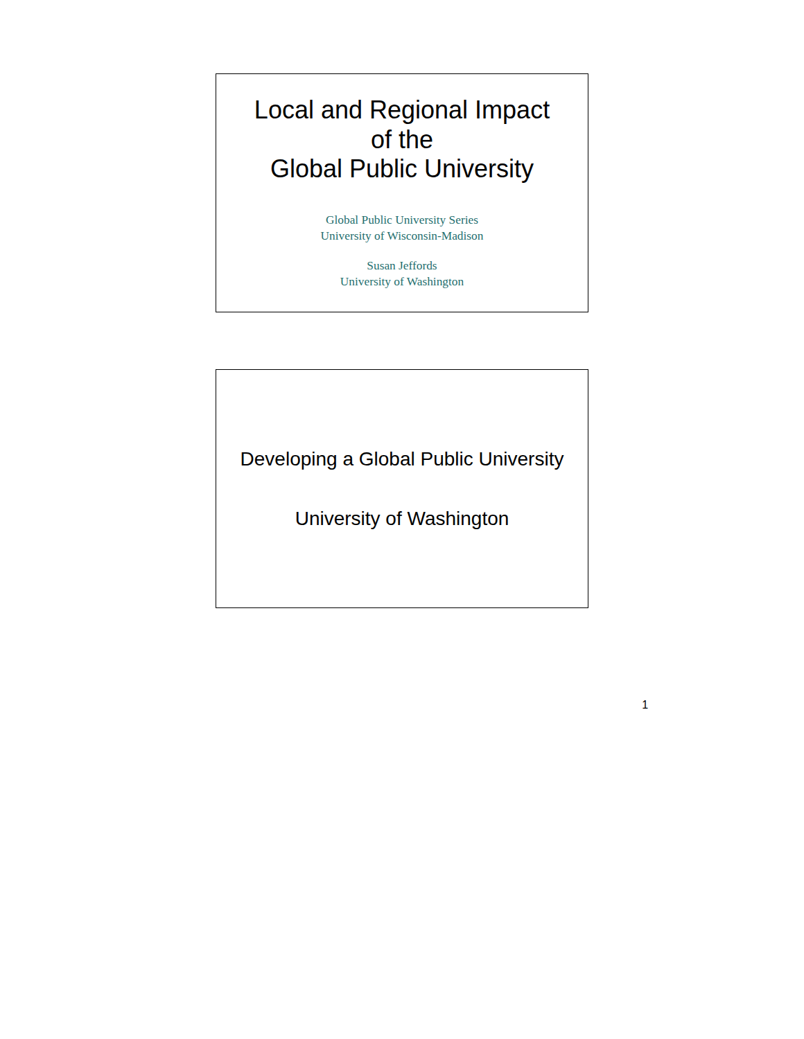Local and Regional Impact
of the
Global Public University
Global Public University Series
University of Wisconsin-Madison Susan Jeffords
University of Washington
Developing a Global Public University
University of Washington
1